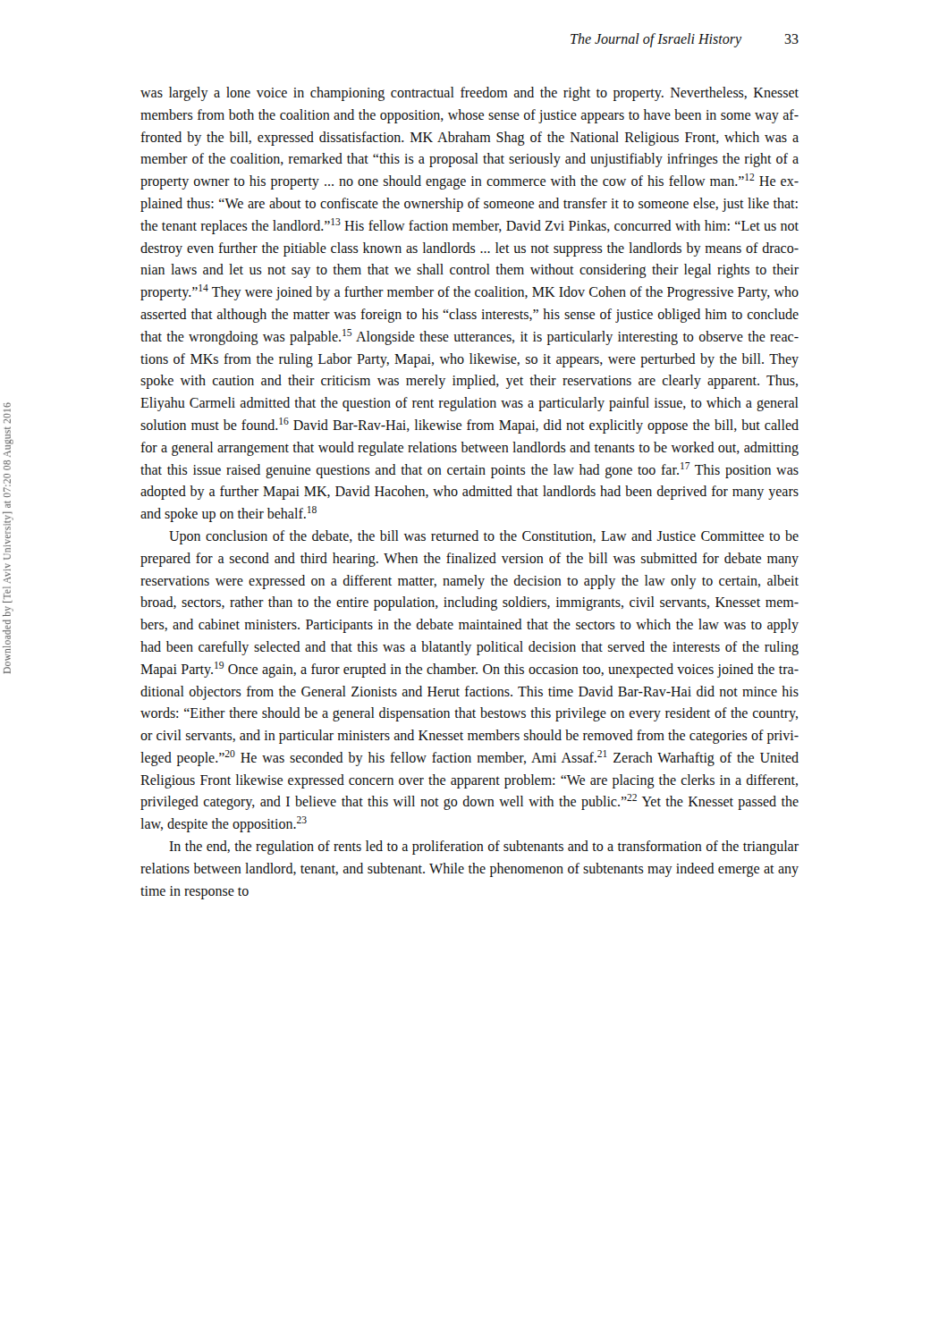Downloaded by [Tel Aviv University] at 07:20 08 August 2016
The Journal of Israeli History 33
was largely a lone voice in championing contractual freedom and the right to property. Nevertheless, Knesset members from both the coalition and the opposition, whose sense of justice appears to have been in some way affronted by the bill, expressed dissatisfaction. MK Abraham Shag of the National Religious Front, which was a member of the coalition, remarked that “this is a proposal that seriously and unjustifiably infringes the right of a property owner to his property ... no one should engage in commerce with the cow of his fellow man.”12 He explained thus: “We are about to confiscate the ownership of someone and transfer it to someone else, just like that: the tenant replaces the landlord.”13 His fellow faction member, David Zvi Pinkas, concurred with him: “Let us not destroy even further the pitiable class known as landlords ... let us not suppress the landlords by means of draconian laws and let us not say to them that we shall control them without considering their legal rights to their property.”14 They were joined by a further member of the coalition, MK Idov Cohen of the Progressive Party, who asserted that although the matter was foreign to his “class interests,” his sense of justice obliged him to conclude that the wrongdoing was palpable.15 Alongside these utterances, it is particularly interesting to observe the reactions of MKs from the ruling Labor Party, Mapai, who likewise, so it appears, were perturbed by the bill. They spoke with caution and their criticism was merely implied, yet their reservations are clearly apparent. Thus, Eliyahu Carmeli admitted that the question of rent regulation was a particularly painful issue, to which a general solution must be found.16 David Bar-Rav-Hai, likewise from Mapai, did not explicitly oppose the bill, but called for a general arrangement that would regulate relations between landlords and tenants to be worked out, admitting that this issue raised genuine questions and that on certain points the law had gone too far.17 This position was adopted by a further Mapai MK, David Hacohen, who admitted that landlords had been deprived for many years and spoke up on their behalf.18
Upon conclusion of the debate, the bill was returned to the Constitution, Law and Justice Committee to be prepared for a second and third hearing. When the finalized version of the bill was submitted for debate many reservations were expressed on a different matter, namely the decision to apply the law only to certain, albeit broad, sectors, rather than to the entire population, including soldiers, immigrants, civil servants, Knesset members, and cabinet ministers. Participants in the debate maintained that the sectors to which the law was to apply had been carefully selected and that this was a blatantly political decision that served the interests of the ruling Mapai Party.19 Once again, a furor erupted in the chamber. On this occasion too, unexpected voices joined the traditional objectors from the General Zionists and Herut factions. This time David Bar-Rav-Hai did not mince his words: “Either there should be a general dispensation that bestows this privilege on every resident of the country, or civil servants, and in particular ministers and Knesset members should be removed from the categories of privileged people.”20 He was seconded by his fellow faction member, Ami Assaf.21 Zerach Warhaftig of the United Religious Front likewise expressed concern over the apparent problem: “We are placing the clerks in a different, privileged category, and I believe that this will not go down well with the public.”22 Yet the Knesset passed the law, despite the opposition.23
In the end, the regulation of rents led to a proliferation of subtenants and to a transformation of the triangular relations between landlord, tenant, and subtenant. While the phenomenon of subtenants may indeed emerge at any time in response to